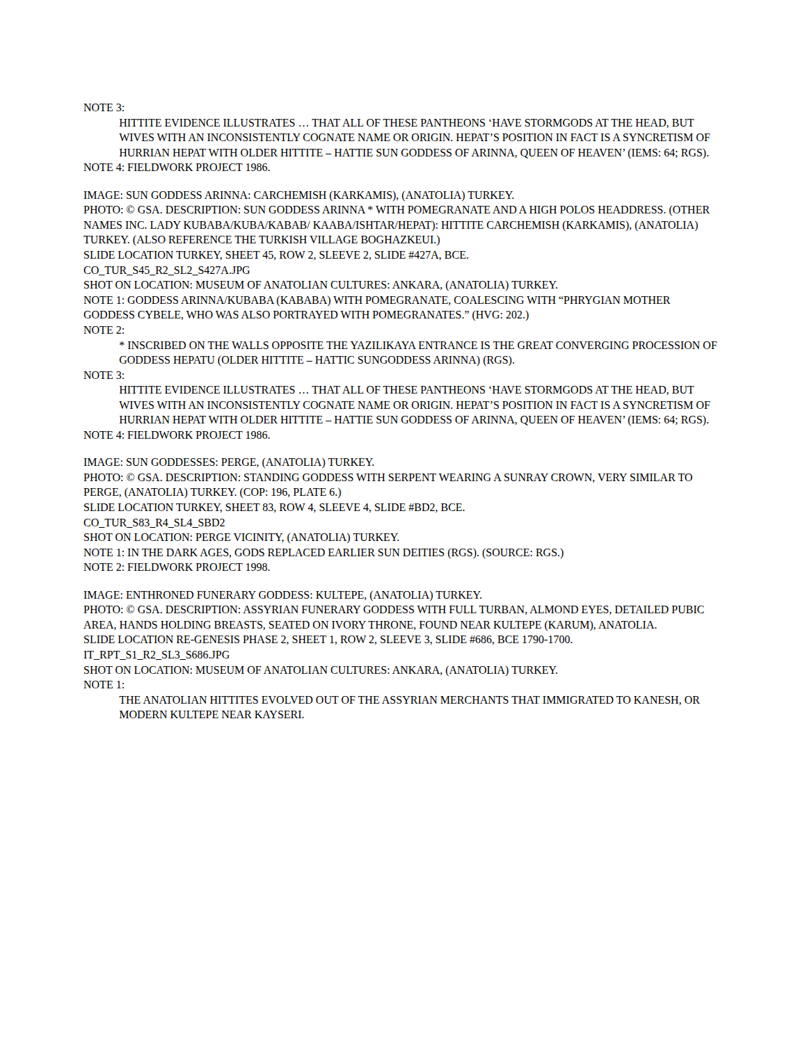NOTE 3:
HITTITE EVIDENCE ILLUSTRATES … THAT ALL OF THESE PANTHEONS ‘HAVE STORMGODS AT THE HEAD, BUT WIVES WITH AN INCONSISTENTLY COGNATE NAME OR ORIGIN. HEPAT’S POSITION IN FACT IS A SYNCRETISM OF HURRIAN HEPAT WITH OLDER HITTITE – HATTIE SUN GODDESS OF ARINNA, QUEEN OF HEAVEN’ (IEMS: 64; RGS).
NOTE 4: FIELDWORK PROJECT 1986.
IMAGE: SUN GODDESS ARINNA: CARCHEMISH (KARKAMIS), (ANATOLIA) TURKEY.
PHOTO: © GSA. DESCRIPTION: SUN GODDESS ARINNA * WITH POMEGRANATE AND A HIGH POLOS HEADDRESS. (OTHER NAMES INC. LADY KUBABA/KUBA/KABAB/ KAABA/ISHTAR/HEPAT): HITTITE CARCHEMISH (KARKAMIS), (ANATOLIA) TURKEY. (ALSO REFERENCE THE TURKISH VILLAGE BOGHAZKEUI.)
SLIDE LOCATION TURKEY, SHEET 45, ROW 2, SLEEVE 2, SLIDE #427a, BCE.
CO_TUR_S45_R2_SL2_S427a.jpg
SHOT ON LOCATION: MUSEUM OF ANATOLIAN CULTURES: ANKARA, (ANATOLIA) TURKEY.
NOTE 1: GODDESS ARINNA/KUBABA (KABABA) WITH POMEGRANATE, COALESCING WITH “PHRYGIAN MOTHER GODDESS CYBELE, WHO WAS ALSO PORTRAYED WITH POMEGRANATES.” (HVG: 202.)
NOTE 2:
* INSCRIBED ON THE WALLS OPPOSITE THE YAZILIKAYA ENTRANCE IS THE GREAT CONVERGING PROCESSION OF GODDESS HEPATU (OLDER HITTITE – HATTIC SUNGODDESS ARINNA) (RGS).
NOTE 3:
HITTITE EVIDENCE ILLUSTRATES … THAT ALL OF THESE PANTHEONS ‘HAVE STORMGODS AT THE HEAD, BUT WIVES WITH AN INCONSISTENTLY COGNATE NAME OR ORIGIN. HEPAT’S POSITION IN FACT IS A SYNCRETISM OF HURRIAN HEPAT WITH OLDER HITTITE – HATTIE SUN GODDESS OF ARINNA, QUEEN OF HEAVEN’ (IEMS: 64; RGS).
NOTE 4: FIELDWORK PROJECT 1986.
IMAGE: SUN GODDESSES: PERGE, (ANATOLIA) TURKEY.
PHOTO: © GSA. DESCRIPTION: STANDING GODDESS WITH SERPENT WEARING A SUNRAY CROWN, VERY SIMILAR TO PERGE, (ANATOLIA) TURKEY. (COP: 196, PLATE 6.)
SLIDE LOCATION TURKEY, SHEET 83, ROW 4, SLEEVE 4, SLIDE #Bd2, BCE.
CO_TUR_S83_R4_SL4_SBd2
SHOT ON LOCATION: PERGE VICINITY, (ANATOLIA) TURKEY.
NOTE 1: IN THE DARK AGES, GODS REPLACED EARLIER SUN DEITIES (RGS). (SOURCE: RGS.)
NOTE 2: FIELDWORK PROJECT 1998.
IMAGE: ENTHRONED FUNERARY GODDESS: KULTEPE, (ANATOLIA) TURKEY.
PHOTO: © GSA. DESCRIPTION: ASSYRIAN FUNERARY GODDESS WITH FULL TURBAN, ALMOND EYES, DETAILED PUBIC AREA, HANDS HOLDING BREASTS, SEATED ON IVORY THRONE, FOUND NEAR KULTEPE (KARUM), ANATOLIA.
SLIDE LOCATION RE-GENESIS PHASE 2, SHEET 1, ROW 2, SLEEVE 3, SLIDE #686, BCE 1790-1700.
IT_RPT_S1_R2_SL3_S686.jpg
SHOT ON LOCATION: MUSEUM OF ANATOLIAN CULTURES: ANKARA, (ANATOLIA) TURKEY.
NOTE 1:
THE ANATOLIAN HITTITES EVOLVED OUT OF THE ASSYRIAN MERCHANTS THAT IMMIGRATED TO KANESH, OR MODERN KULTEPE NEAR KAYSERI.